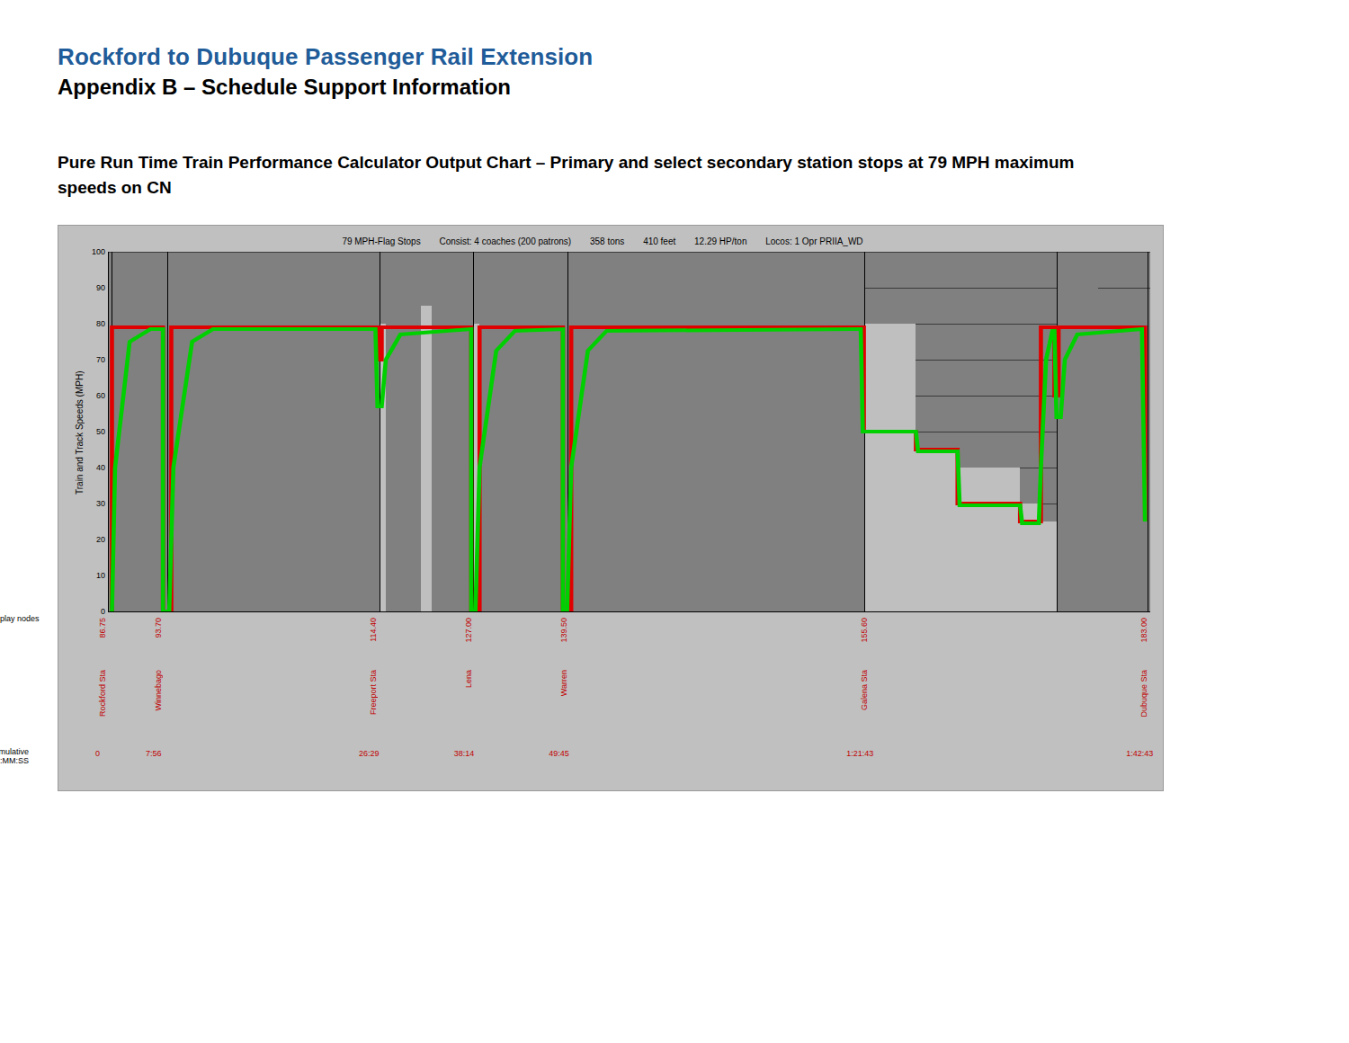Rockford to Dubuque Passenger Rail Extension
Appendix B – Schedule Support Information
Pure Run Time Train Performance Calculator Output Chart – Primary and select secondary station stops at 79 MPH maximum speeds on CN
79 MPH-Flag Stops Consist: 4 coaches (200 patrons) 358 tons 410 feet 12.29 HP/ton Locos: 1 Opr PRIIA_WD
Train and Track Speeds (MPH)
100 90 80 70 60 50 40 30 20 10 0
Display nodes
Cumulative
HH:MM:SS
86.75
93.70
114.40
127.00
139.50
155.60
183.00
Rockford Sta
Winnebago
Freeport Sta
Lena
Warren
Galena Sta
Dubuque Sta
0
7:56
26:29
38:14
49:45
1:21:43
1:42:43